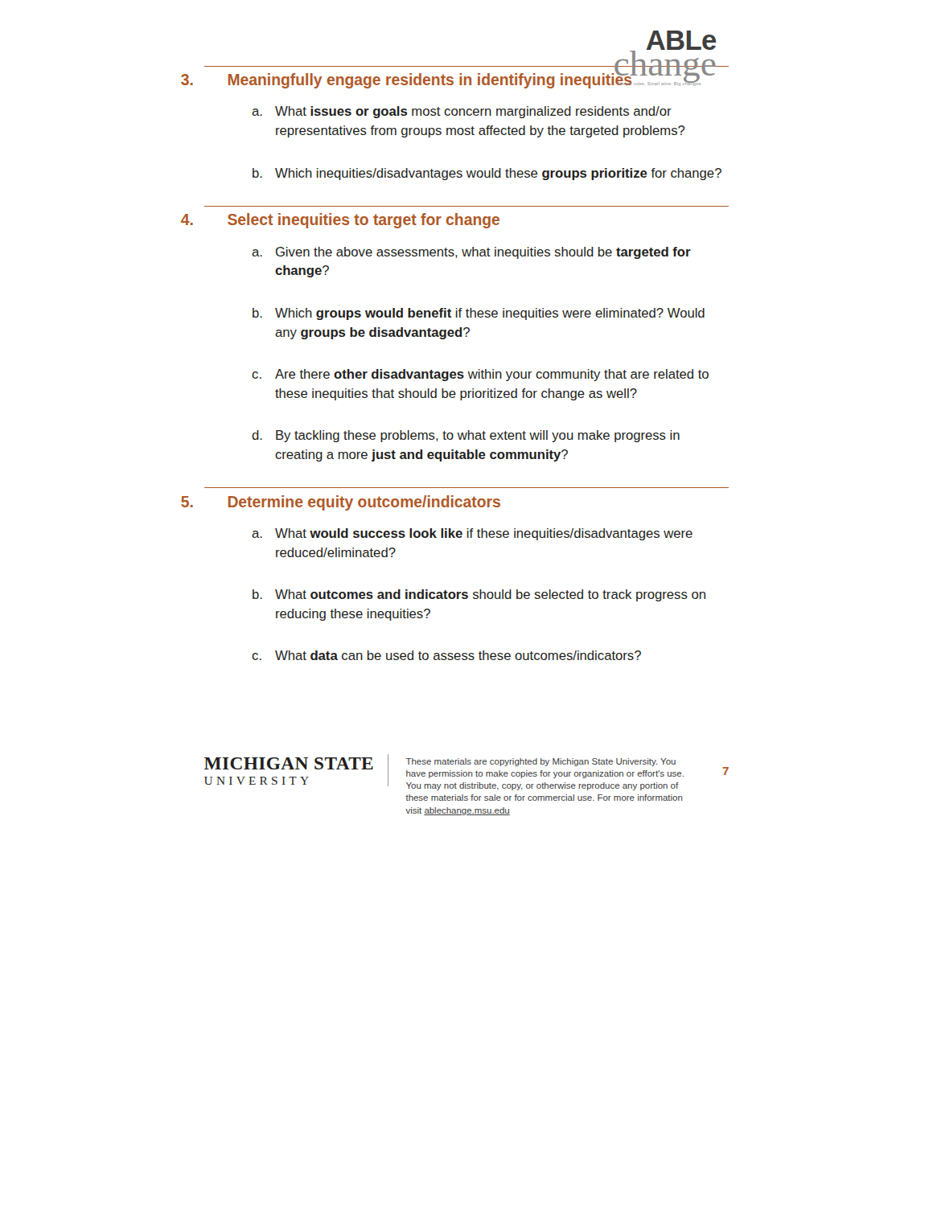ABLe
change
Simple rules. Small wins. Big changes.
3. Meaningfully engage residents in identifying inequities
a. What issues or goals most concern marginalized residents and/or representatives from groups most affected by the targeted problems?
b. Which inequities/disadvantages would these groups prioritize for change?
4. Select inequities to target for change
a. Given the above assessments, what inequities should be targeted for change?
b. Which groups would benefit if these inequities were eliminated? Would any groups be disadvantaged?
c. Are there other disadvantages within your community that are related to these inequities that should be prioritized for change as well?
d. By tackling these problems, to what extent will you make progress in creating a more just and equitable community?
5. Determine equity outcome/indicators
a. What would success look like if these inequities/disadvantages were reduced/eliminated?
b. What outcomes and indicators should be selected to track progress on reducing these inequities?
c. What data can be used to assess these outcomes/indicators?
MICHIGAN STATE
UNIVERSITY
These materials are copyrighted by Michigan State University. You have permission to make copies for your organization or effort's use. You may not distribute, copy, or otherwise reproduce any portion of these materials for sale or for commercial use. For more information visit ablechange.msu.edu
7